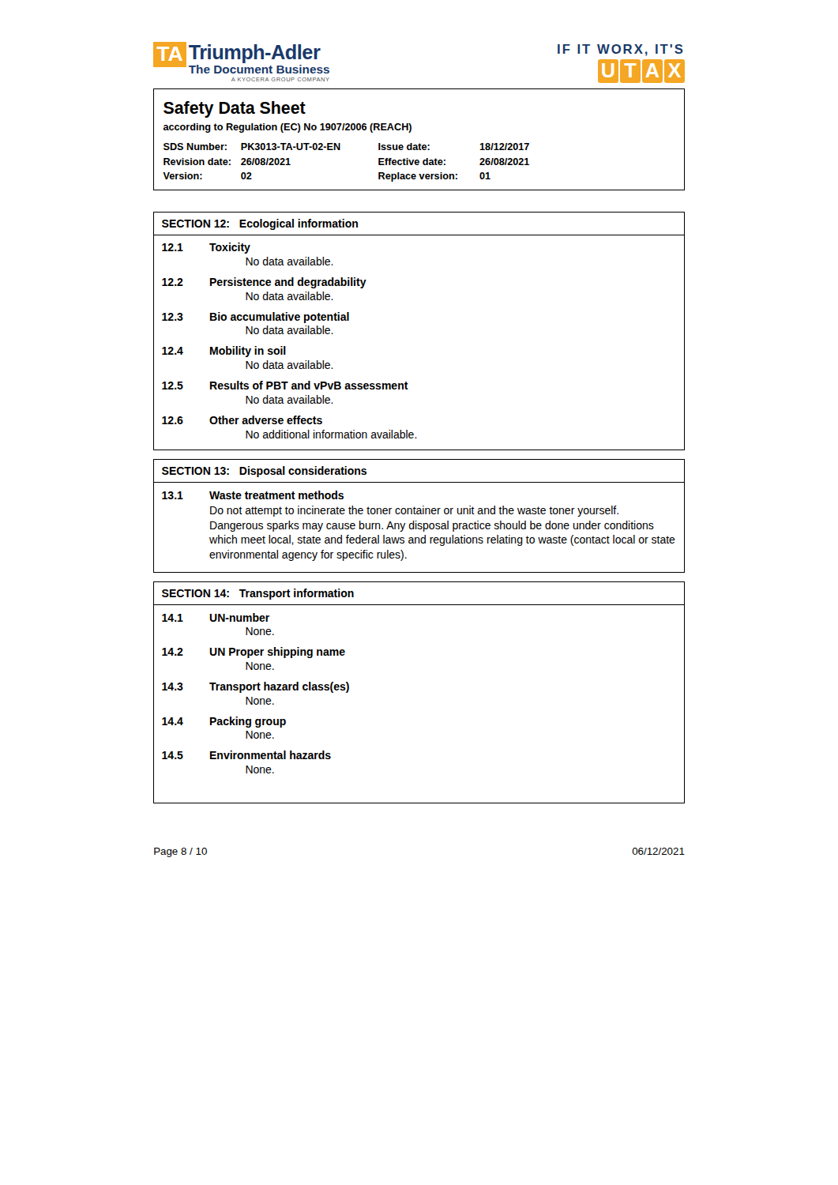TA
Triumph-Adler
The Document Business
A KYOCERA GROUP COMPANY
IF IT WORX, IT'S
UTAX
Safety Data Sheet
according to Regulation (EC) No 1907/2006 (REACH)
| SDS Number: | PK3013-TA-UT-02-EN | Issue date: | 18/12/2017 |
| Revision date: | 26/08/2021 | Effective date: | 26/08/2021 |
| Version: | 02 | Replace version: | 01 |
SECTION 12: Ecological information
12.1
Toxicity
No data available.
12.2
Persistence and degradability
No data available.
12.3
Bio accumulative potential
No data available.
12.4
Mobility in soil
No data available.
12.5
Results of PBT and vPvB assessment
No data available.
12.6
Other adverse effects
No additional information available.
SECTION 13: Disposal considerations
13.1
Waste treatment methods
Do not attempt to incinerate the toner container or unit and the waste toner yourself. Dangerous sparks may cause burn. Any disposal practice should be done under conditions which meet local, state and federal laws and regulations relating to waste (contact local or state environmental agency for specific rules).
SECTION 14: Transport information
14.1
UN-number
None.
14.2
UN Proper shipping name
None.
14.3
Transport hazard class(es)
None.
14.4
Packing group
None.
14.5
Environmental hazards
None.
Page 8 / 10
06/12/2021